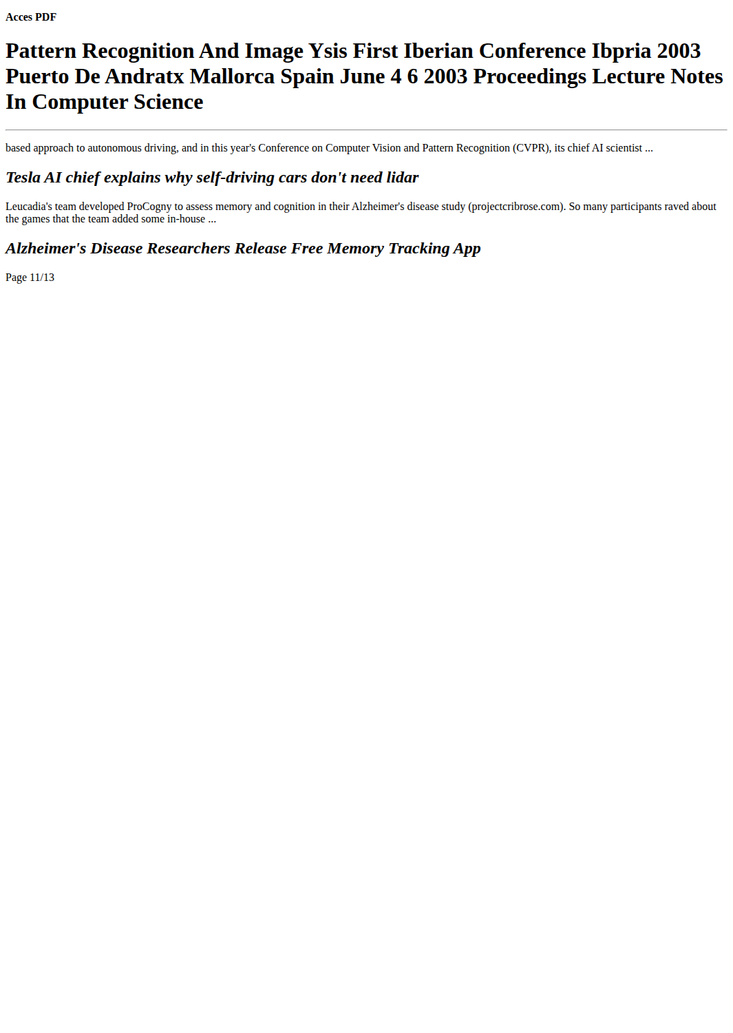Acces PDF
Pattern Recognition And Image Ysis First Iberian Conference Ibpria 2003 Puerto De Andratx Mallorca Spain June 4 6 2003 Proceedings Lecture Notes In Computer Science
based approach to autonomous driving, and in this year's Conference on Computer Vision and Pattern Recognition (CVPR), its chief AI scientist ...
Tesla AI chief explains why self-driving cars don't need lidar
Leucadia's team developed ProCogny to assess memory and cognition in their Alzheimer's disease study (projectcribrose.com). So many participants raved about the games that the team added some in-house ...
Alzheimer's Disease Researchers Release Free Memory Tracking App
Page 11/13